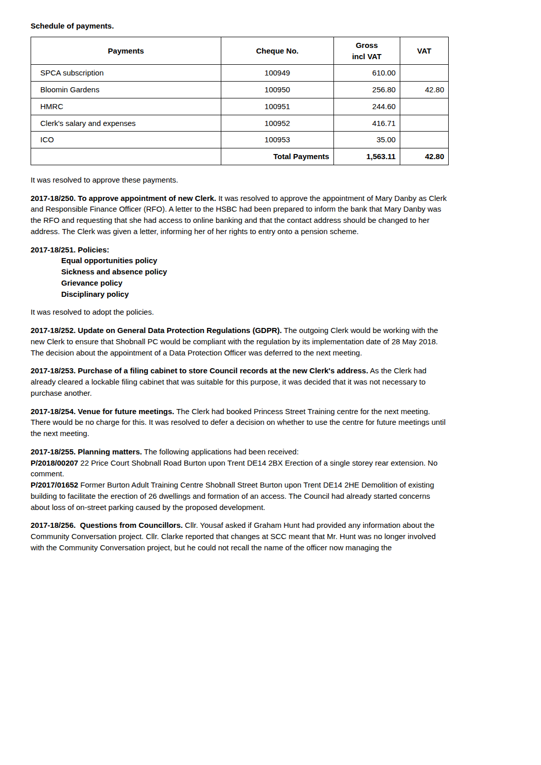Schedule of payments.
| Payments | Cheque No. | Gross incl VAT | VAT |
| --- | --- | --- | --- |
| SPCA subscription | 100949 | 610.00 | |
| Bloomin Gardens | 100950 | 256.80 | 42.80 |
| HMRC | 100951 | 244.60 | |
| Clerk's salary and expenses | 100952 | 416.71 | |
| ICO | 100953 | 35.00 | |
| | Total Payments | 1,563.11 | 42.80 |
It was resolved to approve these payments.
2017-18/250. To approve appointment of new Clerk. It was resolved to approve the appointment of Mary Danby as Clerk and Responsible Finance Officer (RFO). A letter to the HSBC had been prepared to inform the bank that Mary Danby was the RFO and requesting that she had access to online banking and that the contact address should be changed to her address. The Clerk was given a letter, informing her of her rights to entry onto a pension scheme.
2017-18/251. Policies:
Equal opportunities policy
Sickness and absence policy
Grievance policy
Disciplinary policy
It was resolved to adopt the policies.
2017-18/252. Update on General Data Protection Regulations (GDPR). The outgoing Clerk would be working with the new Clerk to ensure that Shobnall PC would be compliant with the regulation by its implementation date of 28 May 2018. The decision about the appointment of a Data Protection Officer was deferred to the next meeting.
2017-18/253. Purchase of a filing cabinet to store Council records at the new Clerk's address. As the Clerk had already cleared a lockable filing cabinet that was suitable for this purpose, it was decided that it was not necessary to purchase another.
2017-18/254. Venue for future meetings. The Clerk had booked Princess Street Training centre for the next meeting. There would be no charge for this. It was resolved to defer a decision on whether to use the centre for future meetings until the next meeting.
2017-18/255. Planning matters. The following applications had been received:
P/2018/00207 22 Price Court Shobnall Road Burton upon Trent DE14 2BX Erection of a single storey rear extension. No comment.
P/2017/01652 Former Burton Adult Training Centre Shobnall Street Burton upon Trent DE14 2HE Demolition of existing building to facilitate the erection of 26 dwellings and formation of an access. The Council had already started concerns about loss of on-street parking caused by the proposed development.
2017-18/256. Questions from Councillors. Cllr. Yousaf asked if Graham Hunt had provided any information about the Community Conversation project. Cllr. Clarke reported that changes at SCC meant that Mr. Hunt was no longer involved with the Community Conversation project, but he could not recall the name of the officer now managing the